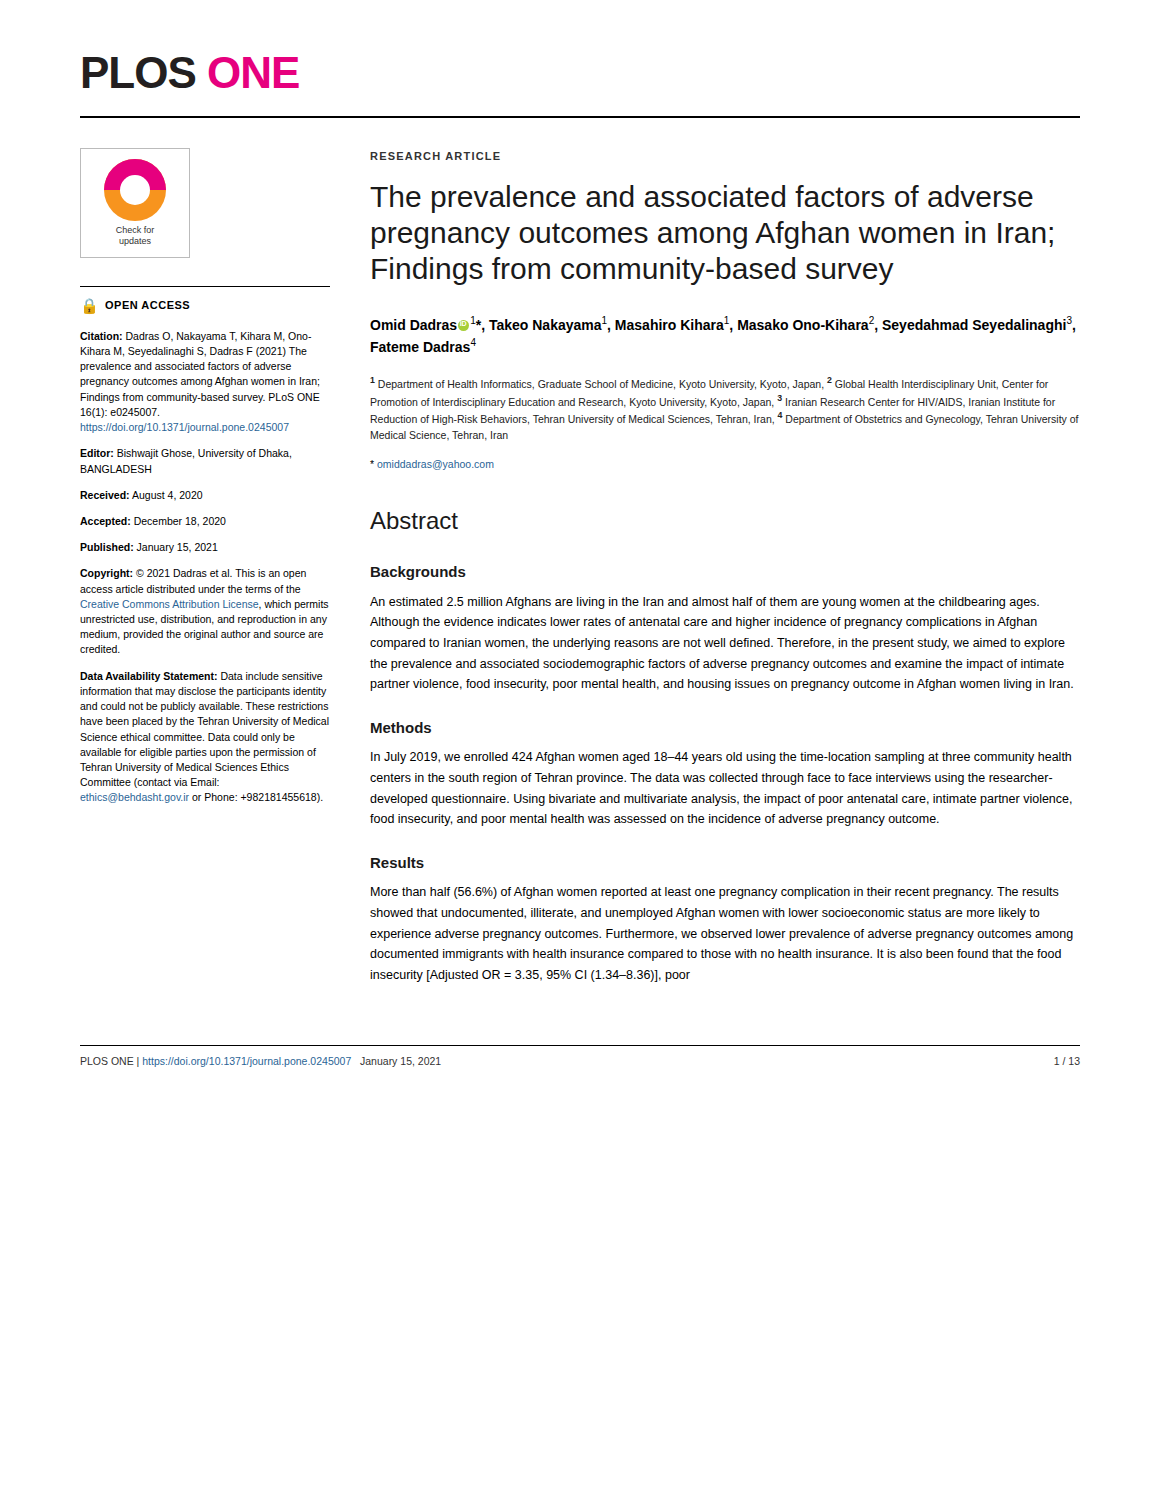PLOS ONE
Check for
updates
🔒 OPEN ACCESS
Citation: Dadras O, Nakayama T, Kihara M, Ono-Kihara M, Seyedalinaghi S, Dadras F (2021) The prevalence and associated factors of adverse pregnancy outcomes among Afghan women in Iran; Findings from community-based survey. PLoS ONE 16(1): e0245007. https://doi.org/10.1371/journal.pone.0245007
Editor: Bishwajit Ghose, University of Dhaka, BANGLADESH
Received: August 4, 2020
Accepted: December 18, 2020
Published: January 15, 2021
Copyright: © 2021 Dadras et al. This is an open access article distributed under the terms of the Creative Commons Attribution License, which permits unrestricted use, distribution, and reproduction in any medium, provided the original author and source are credited.
Data Availability Statement: Data include sensitive information that may disclose the participants identity and could not be publicly available. These restrictions have been placed by the Tehran University of Medical Science ethical committee. Data could only be available for eligible parties upon the permission of Tehran University of Medical Sciences Ethics Committee (contact via Email: ethics@behdasht.gov.ir or Phone: +982181455618).
Research Article
The prevalence and associated factors of adverse pregnancy outcomes among Afghan women in Iran; Findings from community-based survey
Omid Dadras1*, Takeo Nakayama1, Masahiro Kihara1, Masako Ono-Kihara2, Seyedahmad Seyedalinaghi3, Fateme Dadras4
1 Department of Health Informatics, Graduate School of Medicine, Kyoto University, Kyoto, Japan, 2 Global Health Interdisciplinary Unit, Center for Promotion of Interdisciplinary Education and Research, Kyoto University, Kyoto, Japan, 3 Iranian Research Center for HIV/AIDS, Iranian Institute for Reduction of High-Risk Behaviors, Tehran University of Medical Sciences, Tehran, Iran, 4 Department of Obstetrics and Gynecology, Tehran University of Medical Science, Tehran, Iran
* omiddadras@yahoo.com
Abstract
Backgrounds
An estimated 2.5 million Afghans are living in the Iran and almost half of them are young women at the childbearing ages. Although the evidence indicates lower rates of antenatal care and higher incidence of pregnancy complications in Afghan compared to Iranian women, the underlying reasons are not well defined. Therefore, in the present study, we aimed to explore the prevalence and associated sociodemographic factors of adverse pregnancy outcomes and examine the impact of intimate partner violence, food insecurity, poor mental health, and housing issues on pregnancy outcome in Afghan women living in Iran.
Methods
In July 2019, we enrolled 424 Afghan women aged 18–44 years old using the time-location sampling at three community health centers in the south region of Tehran province. The data was collected through face to face interviews using the researcher-developed questionnaire. Using bivariate and multivariate analysis, the impact of poor antenatal care, intimate partner violence, food insecurity, and poor mental health was assessed on the incidence of adverse pregnancy outcome.
Results
More than half (56.6%) of Afghan women reported at least one pregnancy complication in their recent pregnancy. The results showed that undocumented, illiterate, and unemployed Afghan women with lower socioeconomic status are more likely to experience adverse pregnancy outcomes. Furthermore, we observed lower prevalence of adverse pregnancy outcomes among documented immigrants with health insurance compared to those with no health insurance. It is also been found that the food insecurity [Adjusted OR = 3.35, 95% CI (1.34–8.36)], poor
PLOS ONE | https://doi.org/10.1371/journal.pone.0245007 January 15, 2021
1 / 13